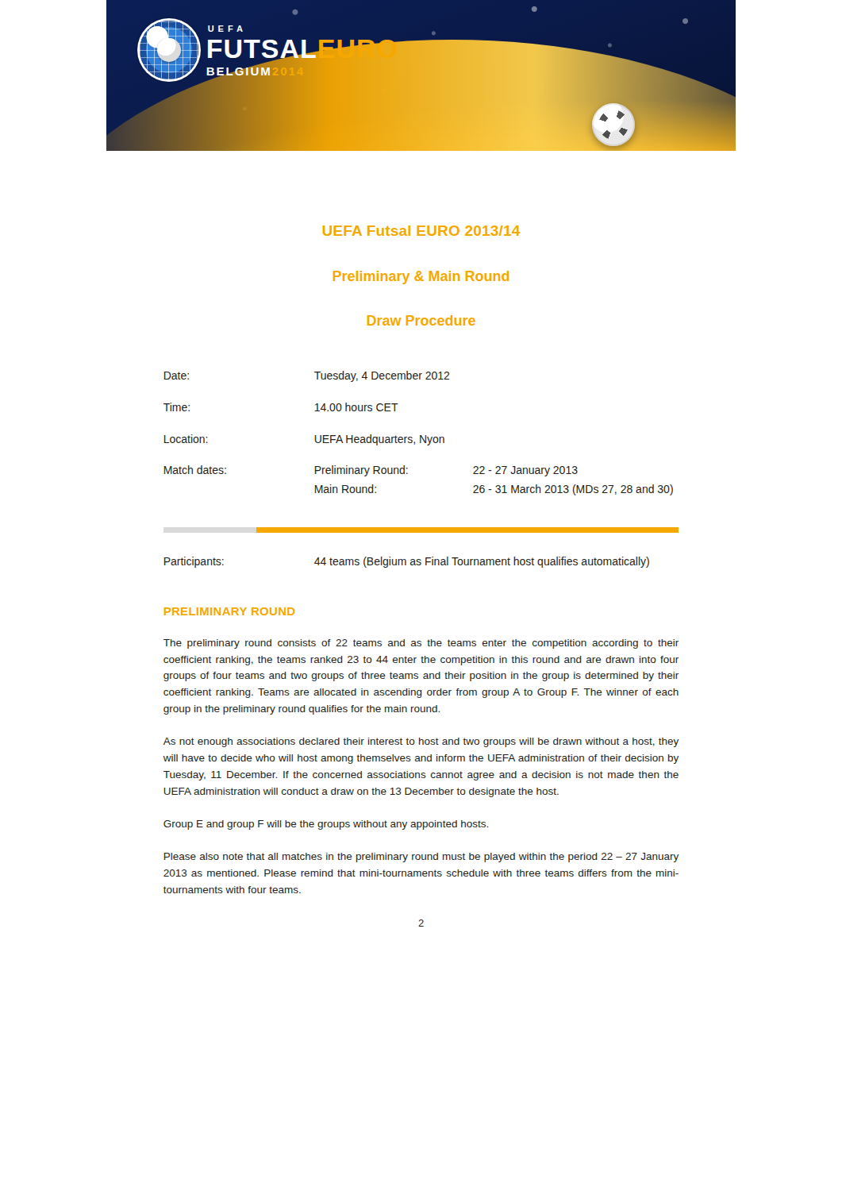UEFA
FUTSAL EURO BELGIUM2014
UEFA Futsal EURO 2013/14
Preliminary & Main Round
Draw Procedure
| Date: | Tuesday, 4 December 2012 |
| Time: | 14.00 hours CET |
| Location: | UEFA Headquarters, Nyon |
| Match dates: | Preliminary Round: 22 - 27 January 2013 Main Round: 26 - 31 March 2013 (MDs 27, 28 and 30) |
Participants:
44 teams (Belgium as Final Tournament host qualifies automatically)
PRELIMINARY ROUND
The preliminary round consists of 22 teams and as the teams enter the competition according to their coefficient ranking, the teams ranked 23 to 44 enter the competition in this round and are drawn into four groups of four teams and two groups of three teams and their position in the group is determined by their coefficient ranking. Teams are allocated in ascending order from group A to Group F. The winner of each group in the preliminary round qualifies for the main round.
As not enough associations declared their interest to host and two groups will be drawn without a host, they will have to decide who will host among themselves and inform the UEFA administration of their decision by Tuesday, 11 December. If the concerned associations cannot agree and a decision is not made then the UEFA administration will conduct a draw on the 13 December to designate the host.
Group E and group F will be the groups without any appointed hosts.
Please also note that all matches in the preliminary round must be played within the period 22 – 27 January 2013 as mentioned. Please remind that mini-tournaments schedule with three teams differs from the mini-tournaments with four teams.
2